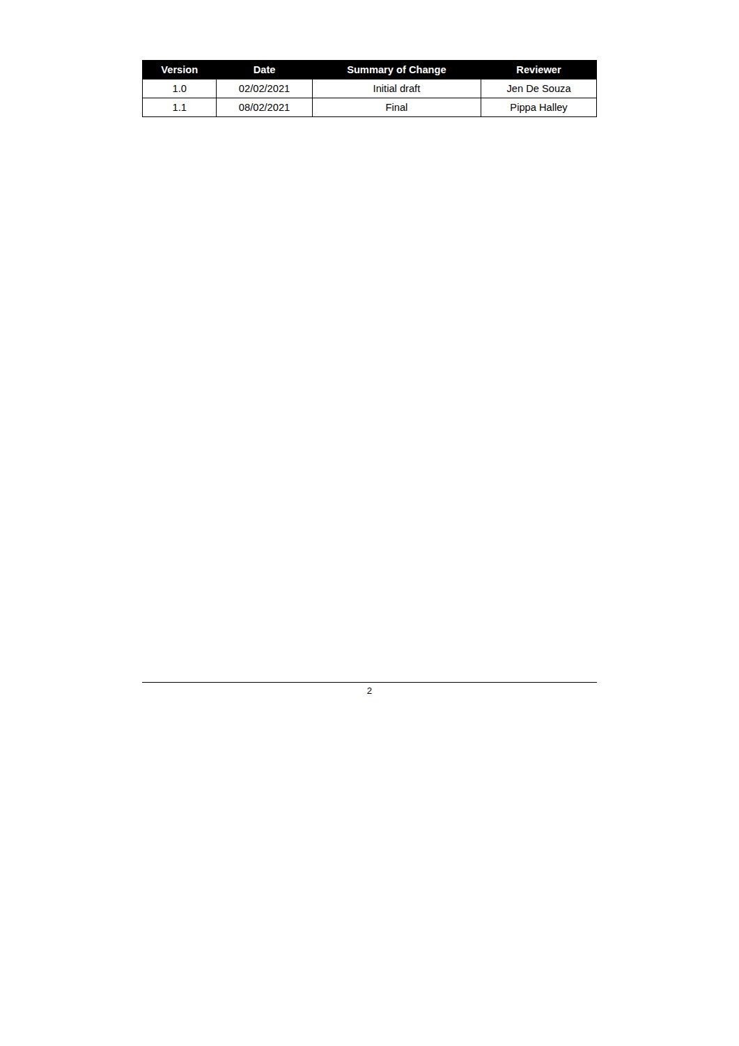| Version | Date | Summary of Change | Reviewer |
| --- | --- | --- | --- |
| 1.0 | 02/02/2021 | Initial draft | Jen De Souza |
| 1.1 | 08/02/2021 | Final | Pippa Halley |
2